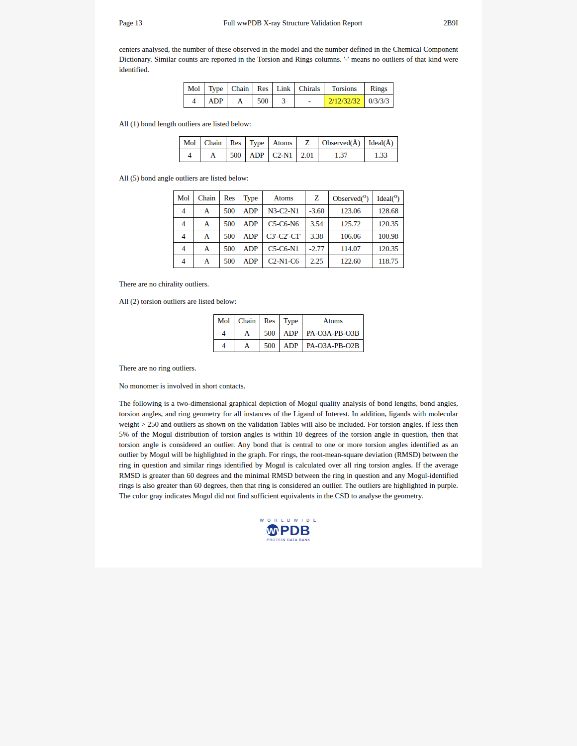Page 13
Full wwPDB X-ray Structure Validation Report
2B9I
centers analysed, the number of these observed in the model and the number defined in the Chemical Component Dictionary. Similar counts are reported in the Torsion and Rings columns. '-' means no outliers of that kind were identified.
| Mol | Type | Chain | Res | Link | Chirals | Torsions | Rings |
| --- | --- | --- | --- | --- | --- | --- | --- |
| 4 | ADP | A | 500 | 3 | - | 2/12/32/32 | 0/3/3/3 |
All (1) bond length outliers are listed below:
| Mol | Chain | Res | Type | Atoms | Z | Observed(Å) | Ideal(Å) |
| --- | --- | --- | --- | --- | --- | --- | --- |
| 4 | A | 500 | ADP | C2-N1 | 2.01 | 1.37 | 1.33 |
All (5) bond angle outliers are listed below:
| Mol | Chain | Res | Type | Atoms | Z | Observed( o ) | Ideal( o ) |
| --- | --- | --- | --- | --- | --- | --- | --- |
| 4 | A | 500 | ADP | N3-C2-N1 | -3.60 | 123.06 | 128.68 |
| 4 | A | 500 | ADP | C5-C6-N6 | 3.54 | 125.72 | 120.35 |
| 4 | A | 500 | ADP | C3'-C2'-C1' | 3.38 | 106.06 | 100.98 |
| 4 | A | 500 | ADP | C5-C6-N1 | -2.77 | 114.07 | 120.35 |
| 4 | A | 500 | ADP | C2-N1-C6 | 2.25 | 122.60 | 118.75 |
There are no chirality outliers.
All (2) torsion outliers are listed below:
| Mol | Chain | Res | Type | Atoms |
| --- | --- | --- | --- | --- |
| 4 | A | 500 | ADP | PA-O3A-PB-O3B |
| 4 | A | 500 | ADP | PA-O3A-PB-O2B |
There are no ring outliers.
No monomer is involved in short contacts.
The following is a two-dimensional graphical depiction of Mogul quality analysis of bond lengths, bond angles, torsion angles, and ring geometry for all instances of the Ligand of Interest. In addition, ligands with molecular weight > 250 and outliers as shown on the validation Tables will also be included. For torsion angles, if less then 5% of the Mogul distribution of torsion angles is within 10 degrees of the torsion angle in question, then that torsion angle is considered an outlier. Any bond that is central to one or more torsion angles identified as an outlier by Mogul will be highlighted in the graph. For rings, the root-mean-square deviation (RMSD) between the ring in question and similar rings identified by Mogul is calculated over all ring torsion angles. If the average RMSD is greater than 60 degrees and the minimal RMSD between the ring in question and any Mogul-identified rings is also greater than 60 degrees, then that ring is considered an outlier. The outliers are highlighted in purple. The color gray indicates Mogul did not find sufficient equivalents in the CSD to analyse the geometry.
W O R L D W I D E
ww PDB
PROTEIN DATA BANK